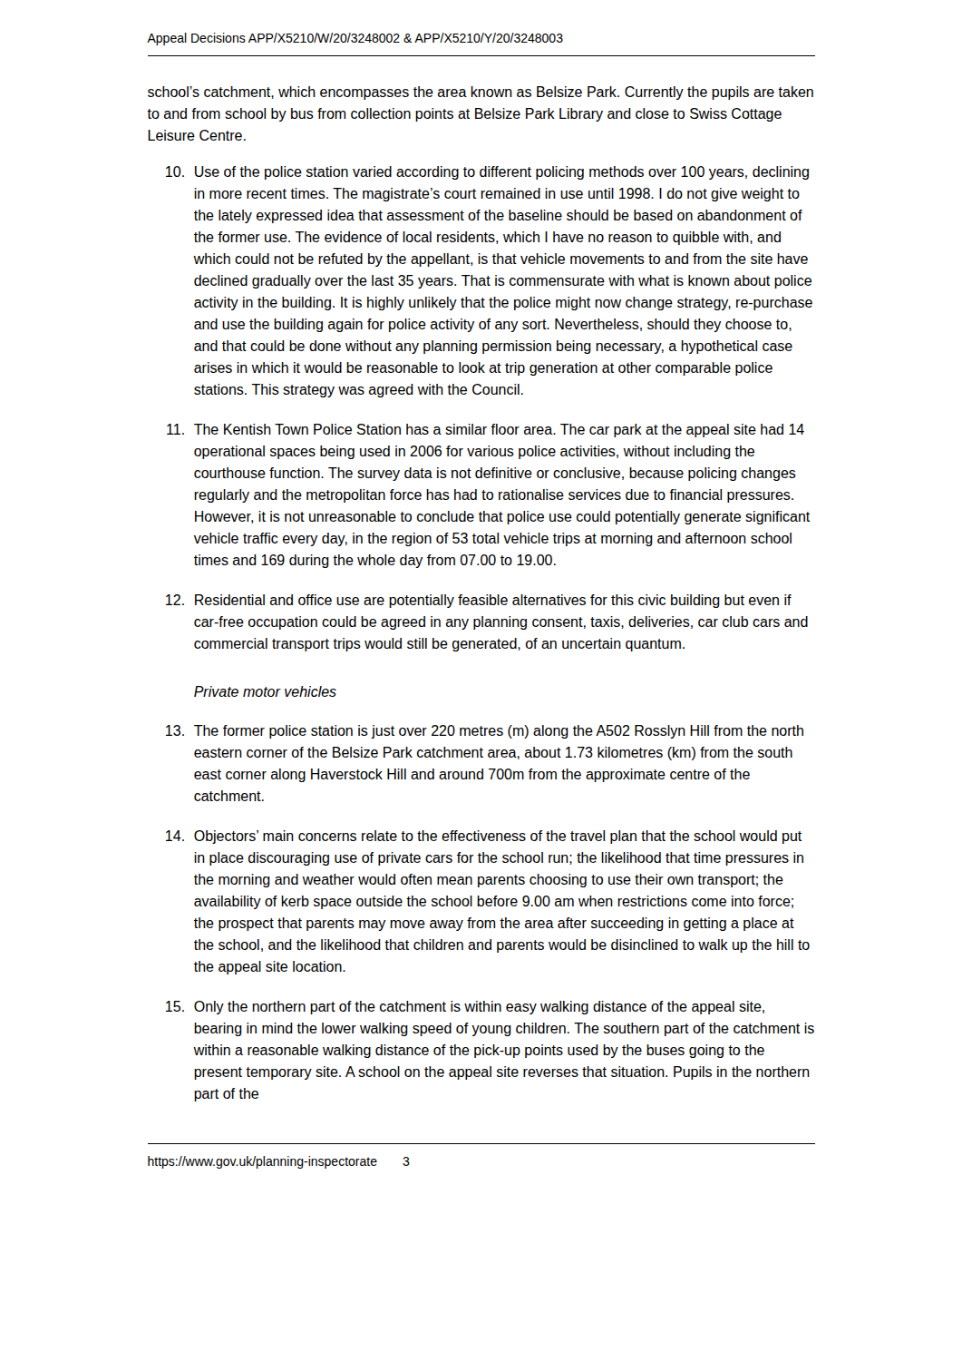Appeal Decisions APP/X5210/W/20/3248002 & APP/X5210/Y/20/3248003
school’s catchment, which encompasses the area known as Belsize Park. Currently the pupils are taken to and from school by bus from collection points at Belsize Park Library and close to Swiss Cottage Leisure Centre.
Use of the police station varied according to different policing methods over 100 years, declining in more recent times. The magistrate’s court remained in use until 1998. I do not give weight to the lately expressed idea that assessment of the baseline should be based on abandonment of the former use. The evidence of local residents, which I have no reason to quibble with, and which could not be refuted by the appellant, is that vehicle movements to and from the site have declined gradually over the last 35 years. That is commensurate with what is known about police activity in the building. It is highly unlikely that the police might now change strategy, re-purchase and use the building again for police activity of any sort. Nevertheless, should they choose to, and that could be done without any planning permission being necessary, a hypothetical case arises in which it would be reasonable to look at trip generation at other comparable police stations. This strategy was agreed with the Council.
The Kentish Town Police Station has a similar floor area. The car park at the appeal site had 14 operational spaces being used in 2006 for various police activities, without including the courthouse function. The survey data is not definitive or conclusive, because policing changes regularly and the metropolitan force has had to rationalise services due to financial pressures. However, it is not unreasonable to conclude that police use could potentially generate significant vehicle traffic every day, in the region of 53 total vehicle trips at morning and afternoon school times and 169 during the whole day from 07.00 to 19.00.
Residential and office use are potentially feasible alternatives for this civic building but even if car-free occupation could be agreed in any planning consent, taxis, deliveries, car club cars and commercial transport trips would still be generated, of an uncertain quantum.
Private motor vehicles
The former police station is just over 220 metres (m) along the A502 Rosslyn Hill from the north eastern corner of the Belsize Park catchment area, about 1.73 kilometres (km) from the south east corner along Haverstock Hill and around 700m from the approximate centre of the catchment.
Objectors’ main concerns relate to the effectiveness of the travel plan that the school would put in place discouraging use of private cars for the school run; the likelihood that time pressures in the morning and weather would often mean parents choosing to use their own transport; the availability of kerb space outside the school before 9.00 am when restrictions come into force; the prospect that parents may move away from the area after succeeding in getting a place at the school, and the likelihood that children and parents would be disinclined to walk up the hill to the appeal site location.
Only the northern part of the catchment is within easy walking distance of the appeal site, bearing in mind the lower walking speed of young children. The southern part of the catchment is within a reasonable walking distance of the pick-up points used by the buses going to the present temporary site. A school on the appeal site reverses that situation. Pupils in the northern part of the
https://www.gov.uk/planning-inspectorate 3